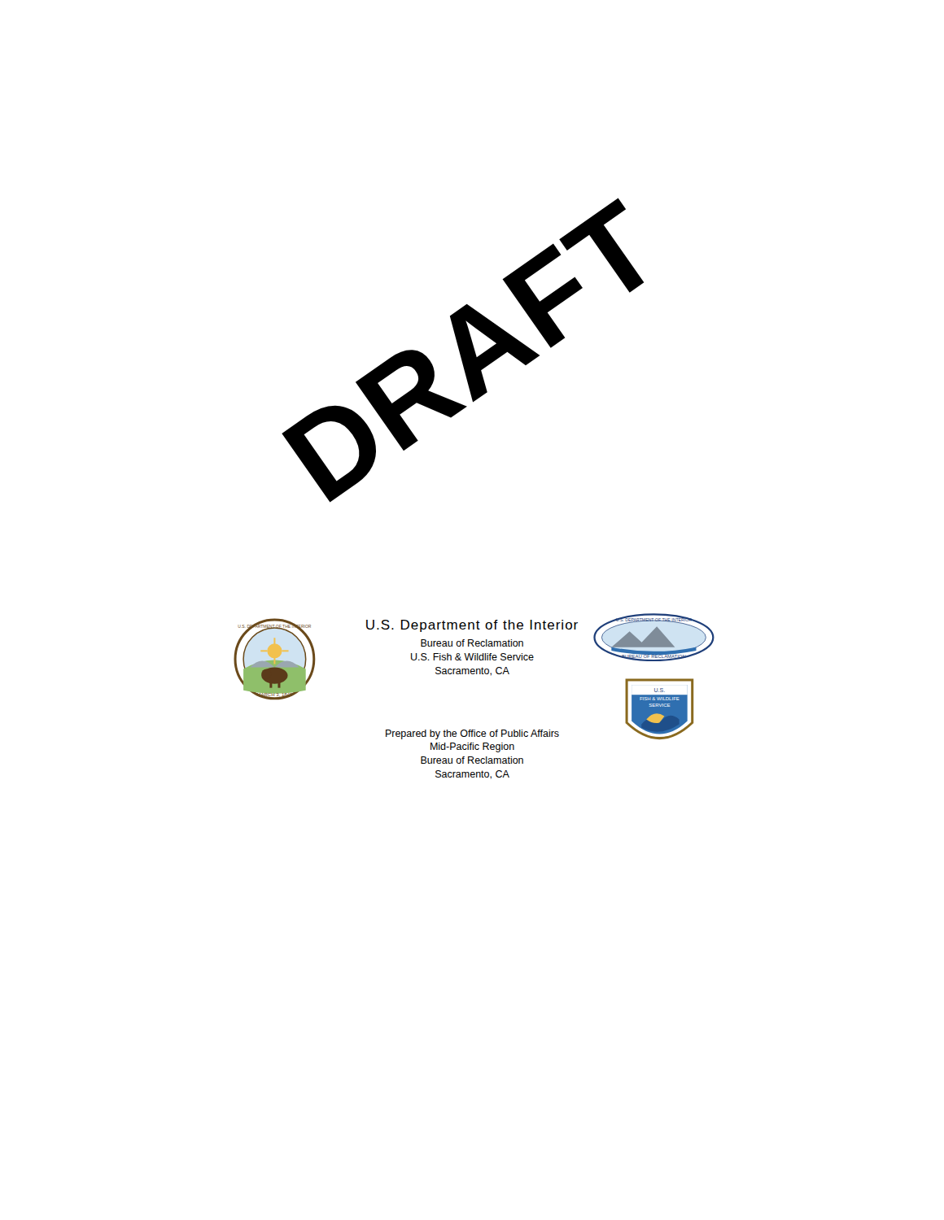DRAFT
MARCH 3, 1849 U.S. DEPARTMENT OF THE INTERIOR
U.S. DEPARTMENT OF THE INTERIOR BUREAU OF RECLAMATION
U.S. FISH & WILDLIFE SERVICE
U.S. Department of the Interior
Bureau of Reclamation
U.S. Fish & Wildlife Service
Sacramento, CA
Prepared by the Office of Public Affairs
Mid-Pacific Region
Bureau of Reclamation
Sacramento, CA